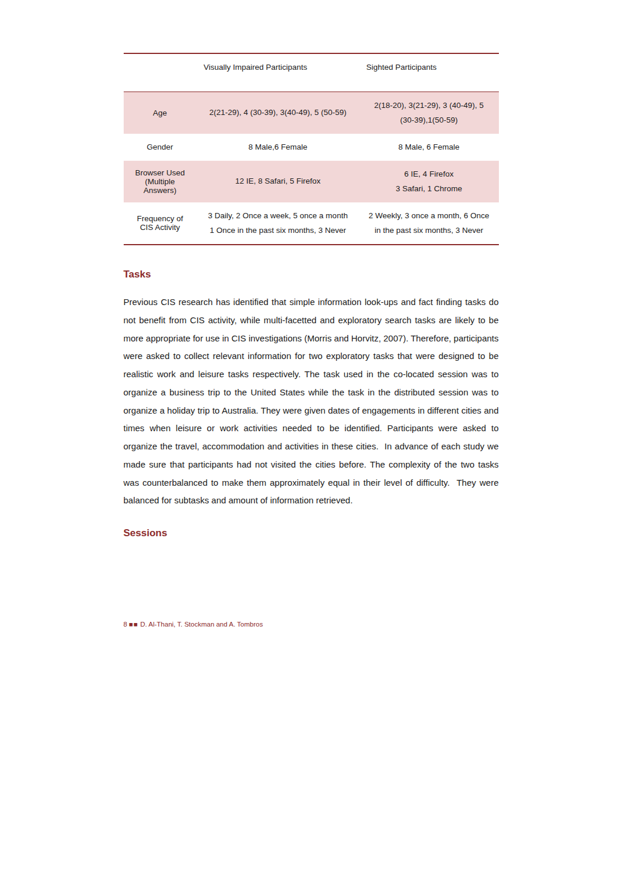| | Visually Impaired Participants | Sighted Participants |
| Age | 2(21-29), 4 (30-39), 3(40-49), 5 (50-59) | 2(18-20), 3(21-29), 3 (40-49), 5 (30-39),1(50-59) |
| Gender | 8 Male,6 Female | 8 Male, 6 Female |
| Browser Used (Multiple Answers) | 12 IE, 8 Safari, 5 Firefox | 6 IE, 4 Firefox 3 Safari, 1 Chrome |
| Frequency of CIS Activity | 3 Daily, 2 Once a week, 5 once a month 1 Once in the past six months, 3 Never | 2 Weekly, 3 once a month, 6 Once in the past six months, 3 Never |
Tasks
Previous CIS research has identified that simple information look-ups and fact finding tasks do not benefit from CIS activity, while multi-facetted and exploratory search tasks are likely to be more appropriate for use in CIS investigations (Morris and Horvitz, 2007). Therefore, participants were asked to collect relevant information for two exploratory tasks that were designed to be realistic work and leisure tasks respectively. The task used in the co-located session was to organize a business trip to the United States while the task in the distributed session was to organize a holiday trip to Australia. They were given dates of engagements in different cities and times when leisure or work activities needed to be identified. Participants were asked to organize the travel, accommodation and activities in these cities. In advance of each study we made sure that participants had not visited the cities before. The complexity of the two tasks was counterbalanced to make them approximately equal in their level of difficulty. They were balanced for subtasks and amount of information retrieved.
Sessions
8 ■■ D. Al-Thani, T. Stockman and A. Tombros